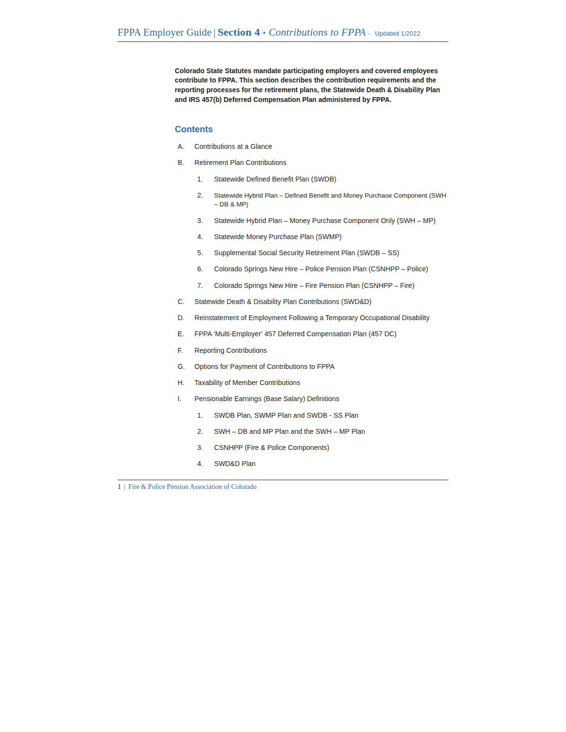FPPA Employer Guide|Section 4•Contributions to FPPA-Updated 1/2022
Colorado State Statutes mandate participating employers and covered employees contribute to FPPA. This section describes the contribution requirements and the reporting processes for the retirement plans, the Statewide Death & Disability Plan and IRS 457(b) Deferred Compensation Plan administered by FPPA.
Contents
A. Contributions at a Glance
B. Retirement Plan Contributions
1. Statewide Defined Benefit Plan (SWDB)
2. Statewide Hybrid Plan – Defined Benefit and Money Purchase Component (SWH – DB & MP)
3. Statewide Hybrid Plan – Money Purchase Component Only (SWH – MP)
4. Statewide Money Purchase Plan (SWMP)
5. Supplemental Social Security Retirement Plan (SWDB – SS)
6. Colorado Springs New Hire – Police Pension Plan (CSNHPP – Police)
7. Colorado Springs New Hire – Fire Pension Plan (CSNHPP – Fire)
C. Statewide Death & Disability Plan Contributions (SWD&D)
D. Reinstatement of Employment Following a Temporary Occupational Disability
E. FPPA ‘Multi-Employer’ 457 Deferred Compensation Plan (457 DC)
F. Reporting Contributions
G. Options for Payment of Contributions to FPPA
H. Taxability of Member Contributions
I. Pensionable Earnings (Base Salary) Definitions
1. SWDB Plan, SWMP Plan and SWDB - SS Plan
2. SWH – DB and MP Plan and the SWH – MP Plan
3. CSNHPP (Fire & Police Components)
4. SWD&D Plan
1|Fire & Police Pension Association of Colorado